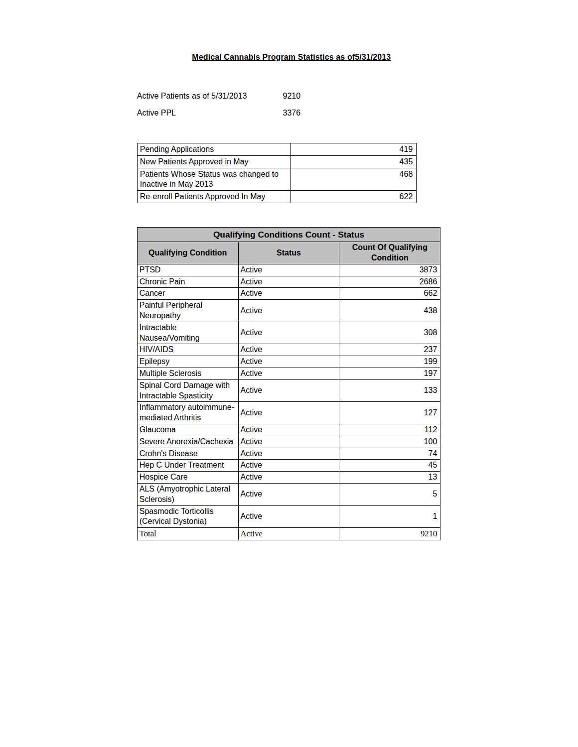Medical Cannabis Program Statistics as of5/31/2013
Active Patients as of 5/31/2013 9210
Active PPL 3376
| Pending Applications | 419 |
| New Patients Approved in May | 435 |
| Patients Whose Status was changed to Inactive in May 2013 | 468 |
| Re-enroll Patients Approved In May | 622 |
| Qualifying Conditions Count - Status |
| --- |
| Qualifying Condition | Status | Count Of Qualifying Condition |
| PTSD | Active | 3873 |
| Chronic Pain | Active | 2686 |
| Cancer | Active | 662 |
| Painful Peripheral Neuropathy | Active | 438 |
| Intractable Nausea/Vomiting | Active | 308 |
| HIV/AIDS | Active | 237 |
| Epilepsy | Active | 199 |
| Multiple Sclerosis | Active | 197 |
| Spinal Cord Damage with Intractable Spasticity | Active | 133 |
| Inflammatory autoimmune-mediated Arthritis | Active | 127 |
| Glaucoma | Active | 112 |
| Severe Anorexia/Cachexia | Active | 100 |
| Crohn's Disease | Active | 74 |
| Hep C Under Treatment | Active | 45 |
| Hospice Care | Active | 13 |
| ALS (Amyotrophic Lateral Sclerosis) | Active | 5 |
| Spasmodic Torticollis (Cervical Dystonia) | Active | 1 |
| Total | Active | 9210 |